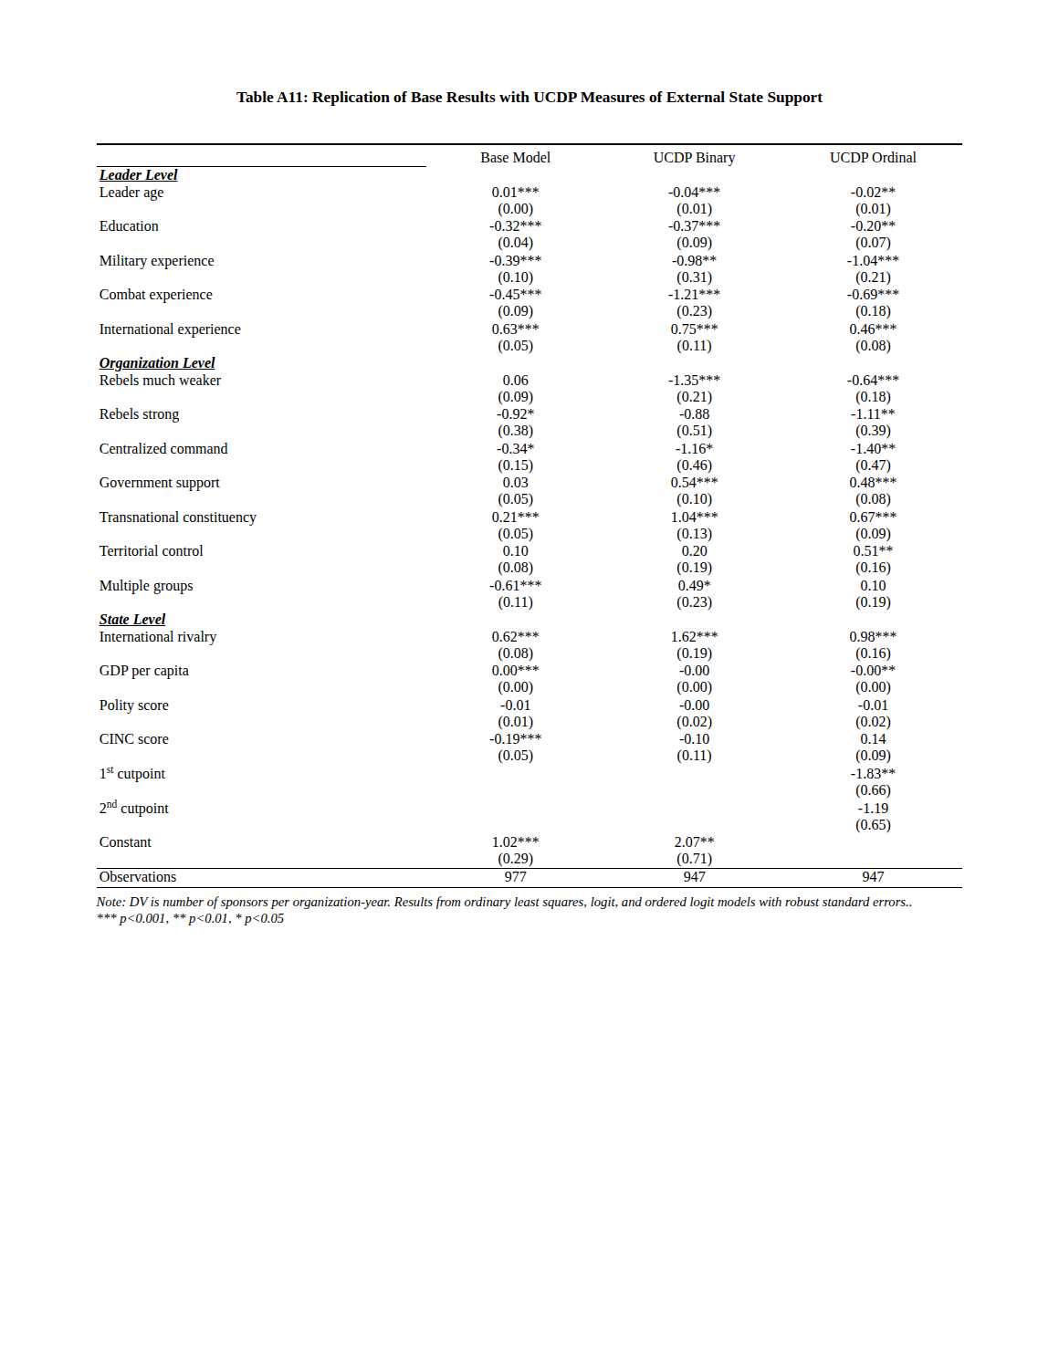Table A11: Replication of Base Results with UCDP Measures of External State Support
| | Base Model | UCDP Binary | UCDP Ordinal |
| Leader Level | | | |
| Leader age | 0.01*** | -0.04*** | -0.02** |
| | (0.00) | (0.01) | (0.01) |
| Education | -0.32*** | -0.37*** | -0.20** |
| | (0.04) | (0.09) | (0.07) |
| Military experience | -0.39*** | -0.98** | -1.04*** |
| | (0.10) | (0.31) | (0.21) |
| Combat experience | -0.45*** | -1.21*** | -0.69*** |
| | (0.09) | (0.23) | (0.18) |
| International experience | 0.63*** | 0.75*** | 0.46*** |
| | (0.05) | (0.11) | (0.08) |
| Organization Level | | | |
| Rebels much weaker | 0.06 | -1.35*** | -0.64*** |
| | (0.09) | (0.21) | (0.18) |
| Rebels strong | -0.92* | -0.88 | -1.11** |
| | (0.38) | (0.51) | (0.39) |
| Centralized command | -0.34* | -1.16* | -1.40** |
| | (0.15) | (0.46) | (0.47) |
| Government support | 0.03 | 0.54*** | 0.48*** |
| | (0.05) | (0.10) | (0.08) |
| Transnational constituency | 0.21*** | 1.04*** | 0.67*** |
| | (0.05) | (0.13) | (0.09) |
| Territorial control | 0.10 | 0.20 | 0.51** |
| | (0.08) | (0.19) | (0.16) |
| Multiple groups | -0.61*** | 0.49* | 0.10 |
| | (0.11) | (0.23) | (0.19) |
| State Level | | | |
| International rivalry | 0.62*** | 1.62*** | 0.98*** |
| | (0.08) | (0.19) | (0.16) |
| GDP per capita | 0.00*** | -0.00 | -0.00** |
| | (0.00) | (0.00) | (0.00) |
| Polity score | -0.01 | -0.00 | -0.01 |
| | (0.01) | (0.02) | (0.02) |
| CINC score | -0.19*** | -0.10 | 0.14 |
| | (0.05) | (0.11) | (0.09) |
| 1 st cutpoint | | | -1.83** |
| | | | (0.66) |
| 2 nd cutpoint | | | -1.19 |
| | | | (0.65) |
| Constant | 1.02*** | 2.07** | |
| | (0.29) | (0.71) | |
| Observations | 977 | 947 | 947 |
Note: DV is number of sponsors per organization-year. Results from ordinary least squares, logit, and ordered logit models with robust standard errors..
*** p<0.001, ** p<0.01, * p<0.05